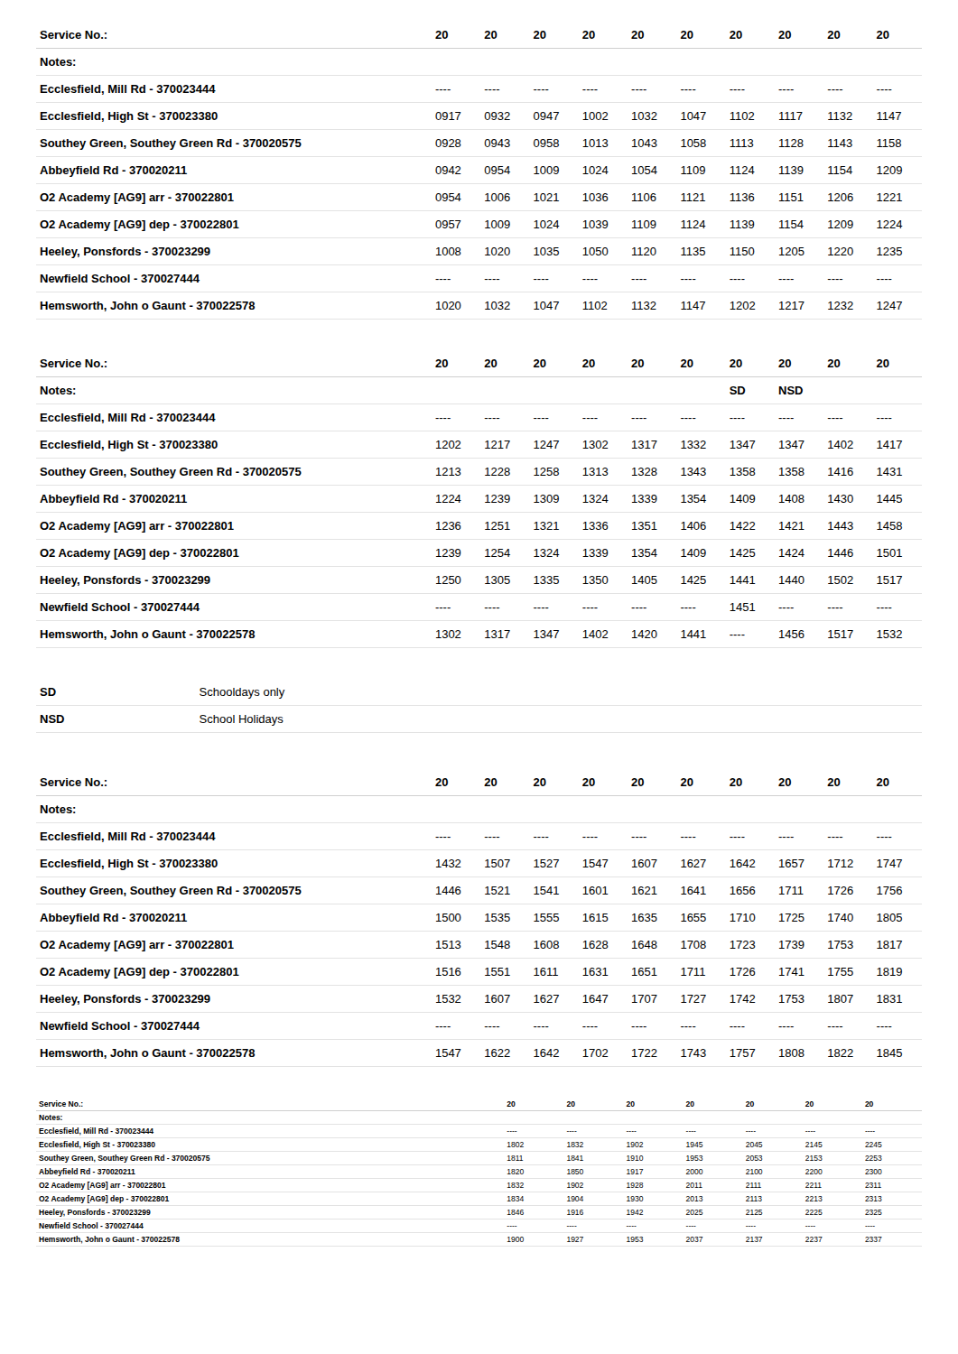| Service No.: | 20 | 20 | 20 | 20 | 20 | 20 | 20 | 20 | 20 | 20 |
| --- | --- | --- | --- | --- | --- | --- | --- | --- | --- | --- |
| Notes: | | | | | | | | | | |
| Ecclesfield, Mill Rd - 370023444 | ---- | ---- | ---- | ---- | ---- | ---- | ---- | ---- | ---- | ---- |
| Ecclesfield, High St - 370023380 | 0917 | 0932 | 0947 | 1002 | 1032 | 1047 | 1102 | 1117 | 1132 | 1147 |
| Southey Green, Southey Green Rd - 370020575 | 0928 | 0943 | 0958 | 1013 | 1043 | 1058 | 1113 | 1128 | 1143 | 1158 |
| Abbeyfield Rd - 370020211 | 0942 | 0954 | 1009 | 1024 | 1054 | 1109 | 1124 | 1139 | 1154 | 1209 |
| O2 Academy [AG9] arr - 370022801 | 0954 | 1006 | 1021 | 1036 | 1106 | 1121 | 1136 | 1151 | 1206 | 1221 |
| O2 Academy [AG9] dep - 370022801 | 0957 | 1009 | 1024 | 1039 | 1109 | 1124 | 1139 | 1154 | 1209 | 1224 |
| Heeley, Ponsfords - 370023299 | 1008 | 1020 | 1035 | 1050 | 1120 | 1135 | 1150 | 1205 | 1220 | 1235 |
| Newfield School - 370027444 | ---- | ---- | ---- | ---- | ---- | ---- | ---- | ---- | ---- | ---- |
| Hemsworth, John o Gaunt - 370022578 | 1020 | 1032 | 1047 | 1102 | 1132 | 1147 | 1202 | 1217 | 1232 | 1247 |
| Service No.: | 20 | 20 | 20 | 20 | 20 | 20 | 20 | 20 | 20 | 20 |
| --- | --- | --- | --- | --- | --- | --- | --- | --- | --- | --- |
| Notes: | | | | | | | SD | NSD | | |
| Ecclesfield, Mill Rd - 370023444 | ---- | ---- | ---- | ---- | ---- | ---- | ---- | ---- | ---- | ---- |
| Ecclesfield, High St - 370023380 | 1202 | 1217 | 1247 | 1302 | 1317 | 1332 | 1347 | 1347 | 1402 | 1417 |
| Southey Green, Southey Green Rd - 370020575 | 1213 | 1228 | 1258 | 1313 | 1328 | 1343 | 1358 | 1358 | 1416 | 1431 |
| Abbeyfield Rd - 370020211 | 1224 | 1239 | 1309 | 1324 | 1339 | 1354 | 1409 | 1408 | 1430 | 1445 |
| O2 Academy [AG9] arr - 370022801 | 1236 | 1251 | 1321 | 1336 | 1351 | 1406 | 1422 | 1421 | 1443 | 1458 |
| O2 Academy [AG9] dep - 370022801 | 1239 | 1254 | 1324 | 1339 | 1354 | 1409 | 1425 | 1424 | 1446 | 1501 |
| Heeley, Ponsfords - 370023299 | 1250 | 1305 | 1335 | 1350 | 1405 | 1425 | 1441 | 1440 | 1502 | 1517 |
| Newfield School - 370027444 | ---- | ---- | ---- | ---- | ---- | ---- | 1451 | ---- | ---- | ---- |
| Hemsworth, John o Gaunt - 370022578 | 1302 | 1317 | 1347 | 1402 | 1420 | 1441 | ---- | 1456 | 1517 | 1532 |
| SD | Schooldays only |
| NSD | School Holidays |
| Service No.: | 20 | 20 | 20 | 20 | 20 | 20 | 20 | 20 | 20 | 20 |
| --- | --- | --- | --- | --- | --- | --- | --- | --- | --- | --- |
| Notes: | | | | | | | | | | |
| Ecclesfield, Mill Rd - 370023444 | ---- | ---- | ---- | ---- | ---- | ---- | ---- | ---- | ---- | ---- |
| Ecclesfield, High St - 370023380 | 1432 | 1507 | 1527 | 1547 | 1607 | 1627 | 1642 | 1657 | 1712 | 1747 |
| Southey Green, Southey Green Rd - 370020575 | 1446 | 1521 | 1541 | 1601 | 1621 | 1641 | 1656 | 1711 | 1726 | 1756 |
| Abbeyfield Rd - 370020211 | 1500 | 1535 | 1555 | 1615 | 1635 | 1655 | 1710 | 1725 | 1740 | 1805 |
| O2 Academy [AG9] arr - 370022801 | 1513 | 1548 | 1608 | 1628 | 1648 | 1708 | 1723 | 1739 | 1753 | 1817 |
| O2 Academy [AG9] dep - 370022801 | 1516 | 1551 | 1611 | 1631 | 1651 | 1711 | 1726 | 1741 | 1755 | 1819 |
| Heeley, Ponsfords - 370023299 | 1532 | 1607 | 1627 | 1647 | 1707 | 1727 | 1742 | 1753 | 1807 | 1831 |
| Newfield School - 370027444 | ---- | ---- | ---- | ---- | ---- | ---- | ---- | ---- | ---- | ---- |
| Hemsworth, John o Gaunt - 370022578 | 1547 | 1622 | 1642 | 1702 | 1722 | 1743 | 1757 | 1808 | 1822 | 1845 |
| Service No.: | 20 | 20 | 20 | 20 | 20 | 20 | 20 |
| --- | --- | --- | --- | --- | --- | --- | --- |
| Notes: | | | | | | | |
| Ecclesfield, Mill Rd - 370023444 | ---- | ---- | ---- | ---- | ---- | ---- | ---- |
| Ecclesfield, High St - 370023380 | 1802 | 1832 | 1902 | 1945 | 2045 | 2145 | 2245 |
| Southey Green, Southey Green Rd - 370020575 | 1811 | 1841 | 1910 | 1953 | 2053 | 2153 | 2253 |
| Abbeyfield Rd - 370020211 | 1820 | 1850 | 1917 | 2000 | 2100 | 2200 | 2300 |
| O2 Academy [AG9] arr - 370022801 | 1832 | 1902 | 1928 | 2011 | 2111 | 2211 | 2311 |
| O2 Academy [AG9] dep - 370022801 | 1834 | 1904 | 1930 | 2013 | 2113 | 2213 | 2313 |
| Heeley, Ponsfords - 370023299 | 1846 | 1916 | 1942 | 2025 | 2125 | 2225 | 2325 |
| Newfield School - 370027444 | ---- | ---- | ---- | ---- | ---- | ---- | ---- |
| Hemsworth, John o Gaunt - 370022578 | 1900 | 1927 | 1953 | 2037 | 2137 | 2237 | 2337 |